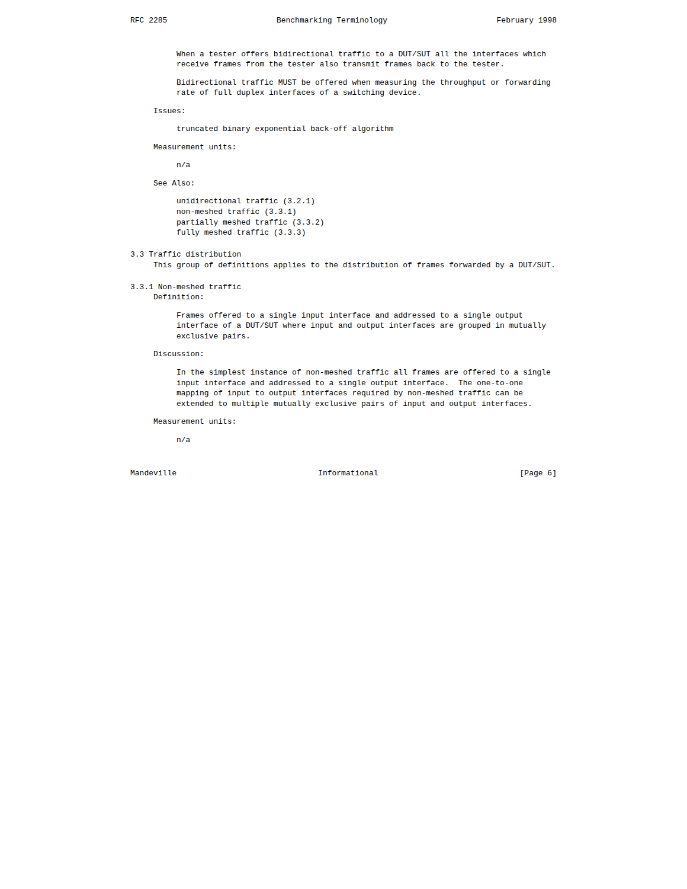RFC 2285 Benchmarking Terminology February 1998
When a tester offers bidirectional traffic to a DUT/SUT all the interfaces which receive frames from the tester also transmit frames back to the tester.
Bidirectional traffic MUST be offered when measuring the throughput or forwarding rate of full duplex interfaces of a switching device.
Issues:
truncated binary exponential back-off algorithm
Measurement units:
n/a
See Also:
unidirectional traffic (3.2.1)
non-meshed traffic (3.3.1)
partially meshed traffic (3.3.2)
fully meshed traffic (3.3.3)
3.3 Traffic distribution
This group of definitions applies to the distribution of frames forwarded by a DUT/SUT.
3.3.1 Non-meshed traffic
Definition:
Frames offered to a single input interface and addressed to a single output interface of a DUT/SUT where input and output interfaces are grouped in mutually exclusive pairs.
Discussion:
In the simplest instance of non-meshed traffic all frames are offered to a single input interface and addressed to a single output interface. The one-to-one mapping of input to output interfaces required by non-meshed traffic can be extended to multiple mutually exclusive pairs of input and output interfaces.
Measurement units:
n/a
Mandeville Informational [Page 6]